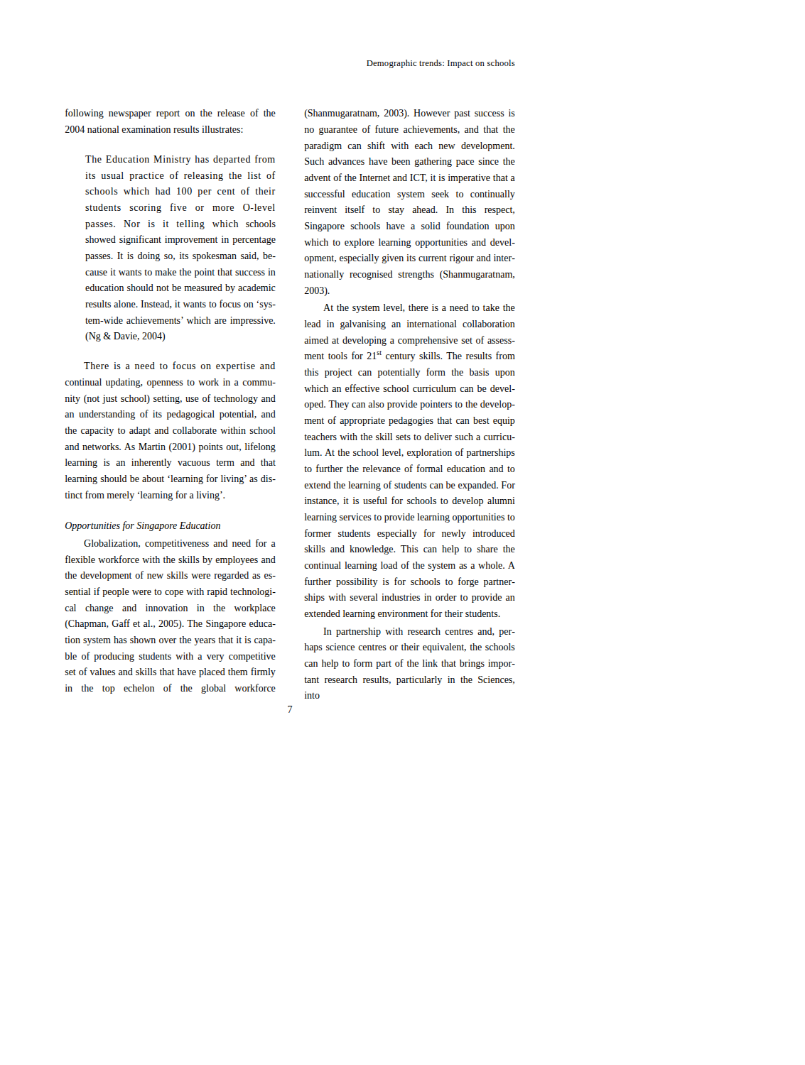Demographic trends: Impact on schools
following newspaper report on the release of the 2004 national examination results illustrates:
The Education Ministry has departed from its usual practice of releasing the list of schools which had 100 per cent of their students scoring five or more O-level passes. Nor is it telling which schools showed significant improvement in percentage passes. It is doing so, its spokesman said, because it wants to make the point that success in education should not be measured by academic results alone. Instead, it wants to focus on ‘system-wide achievements’ which are impressive. (Ng & Davie, 2004)
There is a need to focus on expertise and continual updating, openness to work in a community (not just school) setting, use of technology and an understanding of its pedagogical potential, and the capacity to adapt and collaborate within school and networks. As Martin (2001) points out, lifelong learning is an inherently vacuous term and that learning should be about ‘learning for living’ as distinct from merely ‘learning for a living’.
Opportunities for Singapore Education
Globalization, competitiveness and need for a flexible workforce with the skills by employees and the development of new skills were regarded as essential if people were to cope with rapid technological change and innovation in the workplace (Chapman, Gaff et al., 2005). The Singapore education system has shown over the years that it is capable of producing students with a very competitive set of values and skills that have placed them firmly in the top echelon of the global workforce (Shanmugaratnam, 2003). However past success is no guarantee of future achievements, and that the paradigm can shift with each new development. Such advances have been gathering pace since the advent of the Internet and ICT, it is imperative that a successful education system seek to continually reinvent itself to stay ahead. In this respect, Singapore schools have a solid foundation upon which to explore learning opportunities and development, especially given its current rigour and internationally recognised strengths (Shanmugaratnam, 2003).
At the system level, there is a need to take the lead in galvanising an international collaboration aimed at developing a comprehensive set of assessment tools for 21st century skills. The results from this project can potentially form the basis upon which an effective school curriculum can be developed. They can also provide pointers to the development of appropriate pedagogies that can best equip teachers with the skill sets to deliver such a curriculum. At the school level, exploration of partnerships to further the relevance of formal education and to extend the learning of students can be expanded. For instance, it is useful for schools to develop alumni learning services to provide learning opportunities to former students especially for newly introduced skills and knowledge. This can help to share the continual learning load of the system as a whole. A further possibility is for schools to forge partnerships with several industries in order to provide an extended learning environment for their students.
In partnership with research centres and, perhaps science centres or their equivalent, the schools can help to form part of the link that brings important research results, particularly in the Sciences, into
7